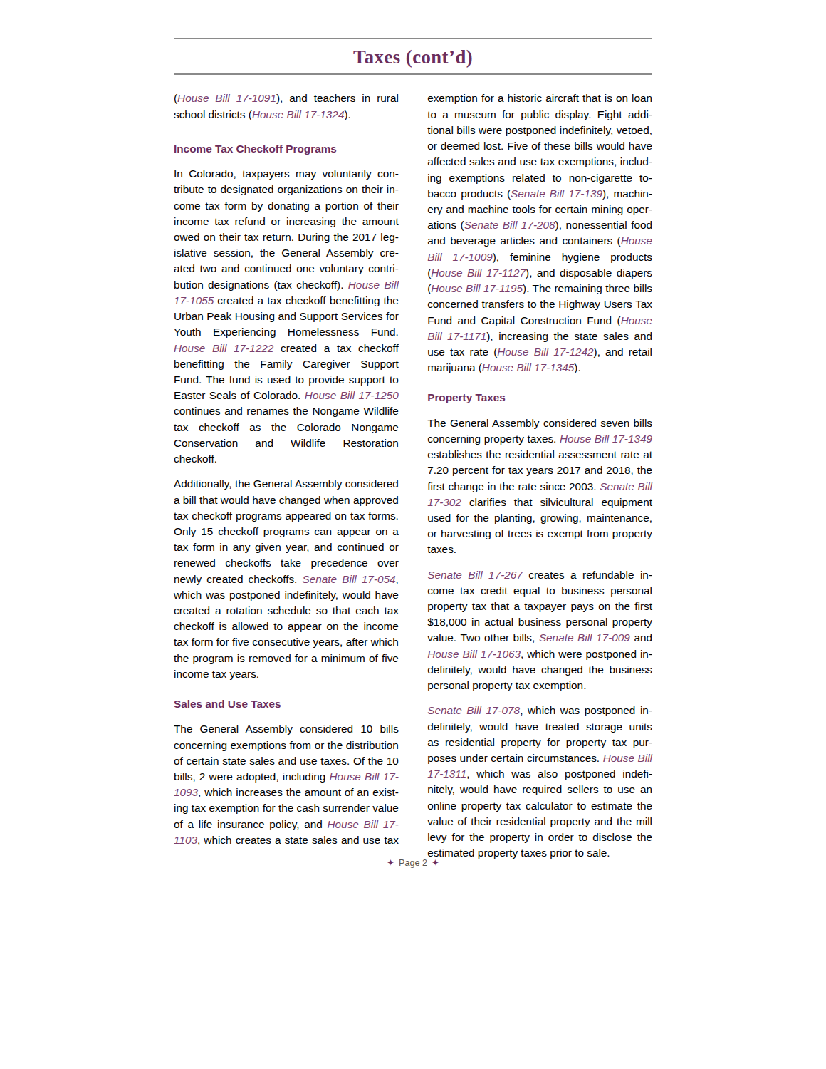Taxes (cont’d)
(House Bill 17-1091), and teachers in rural school districts (House Bill 17-1324).
Income Tax Checkoff Programs
In Colorado, taxpayers may voluntarily contribute to designated organizations on their income tax form by donating a portion of their income tax refund or increasing the amount owed on their tax return. During the 2017 legislative session, the General Assembly created two and continued one voluntary contribution designations (tax checkoff). House Bill 17-1055 created a tax checkoff benefitting the Urban Peak Housing and Support Services for Youth Experiencing Homelessness Fund. House Bill 17-1222 created a tax checkoff benefitting the Family Caregiver Support Fund. The fund is used to provide support to Easter Seals of Colorado. House Bill 17-1250 continues and renames the Nongame Wildlife tax checkoff as the Colorado Nongame Conservation and Wildlife Restoration checkoff.
Additionally, the General Assembly considered a bill that would have changed when approved tax checkoff programs appeared on tax forms. Only 15 checkoff programs can appear on a tax form in any given year, and continued or renewed checkoffs take precedence over newly created checkoffs. Senate Bill 17-054, which was postponed indefinitely, would have created a rotation schedule so that each tax checkoff is allowed to appear on the income tax form for five consecutive years, after which the program is removed for a minimum of five income tax years.
Sales and Use Taxes
The General Assembly considered 10 bills concerning exemptions from or the distribution of certain state sales and use taxes. Of the 10 bills, 2 were adopted, including House Bill 17-1093, which increases the amount of an existing tax exemption for the cash surrender value of a life insurance policy, and House Bill 17-1103, which creates a state sales and use tax exemption for a historic aircraft that is on loan to a museum for public display. Eight additional bills were postponed indefinitely, vetoed, or deemed lost. Five of these bills would have affected sales and use tax exemptions, including exemptions related to non-cigarette tobacco products (Senate Bill 17-139), machinery and machine tools for certain mining operations (Senate Bill 17-208), nonessential food and beverage articles and containers (House Bill 17-1009), feminine hygiene products (House Bill 17-1127), and disposable diapers (House Bill 17-1195). The remaining three bills concerned transfers to the Highway Users Tax Fund and Capital Construction Fund (House Bill 17-1171), increasing the state sales and use tax rate (House Bill 17-1242), and retail marijuana (House Bill 17-1345).
Property Taxes
The General Assembly considered seven bills concerning property taxes. House Bill 17-1349 establishes the residential assessment rate at 7.20 percent for tax years 2017 and 2018, the first change in the rate since 2003. Senate Bill 17-302 clarifies that silvicultural equipment used for the planting, growing, maintenance, or harvesting of trees is exempt from property taxes.
Senate Bill 17-267 creates a refundable income tax credit equal to business personal property tax that a taxpayer pays on the first $18,000 in actual business personal property value. Two other bills, Senate Bill 17-009 and House Bill 17-1063, which were postponed indefinitely, would have changed the business personal property tax exemption.
Senate Bill 17-078, which was postponed indefinitely, would have treated storage units as residential property for property tax purposes under certain circumstances. House Bill 17-1311, which was also postponed indefinitely, would have required sellers to use an online property tax calculator to estimate the value of their residential property and the mill levy for the property in order to disclose the estimated property taxes prior to sale.
✦Page 2✦